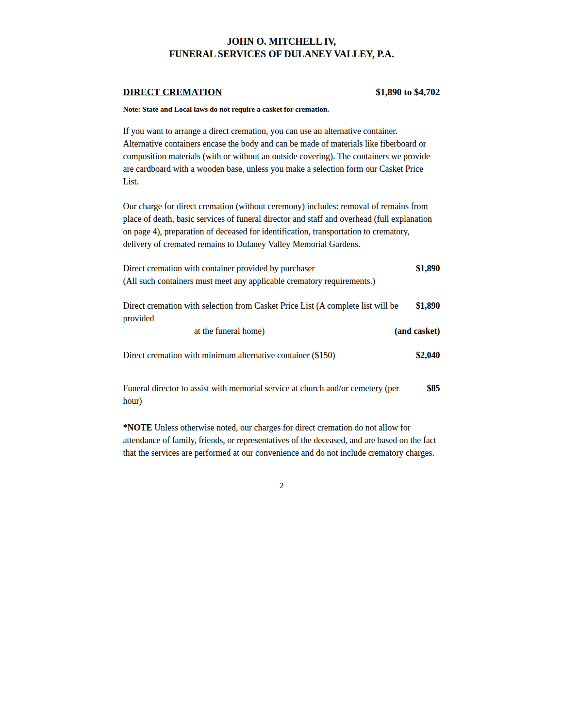JOHN O. MITCHELL IV, FUNERAL SERVICES OF DULANEY VALLEY, P.A.
DIRECT CREMATION $1,890 to $4,702
Note: State and Local laws do not require a casket for cremation.
If you want to arrange a direct cremation, you can use an alternative container. Alternative containers encase the body and can be made of materials like fiberboard or composition materials (with or without an outside covering). The containers we provide are cardboard with a wooden base, unless you make a selection form our Casket Price List.
Our charge for direct cremation (without ceremony) includes: removal of remains from place of death, basic services of funeral director and staff and overhead (full explanation on page 4), preparation of deceased for identification, transportation to crematory, delivery of cremated remains to Dulaney Valley Memorial Gardens.
Direct cremation with container provided by purchaser $1,890
(All such containers must meet any applicable crematory requirements.)
Direct cremation with selection from Casket Price List (A complete list will be provided $1,890
at the funeral home) (and casket)
Direct cremation with minimum alternative container ($150) $2,040
Funeral director to assist with memorial service at church and/or cemetery (per hour) $85
*NOTE Unless otherwise noted, our charges for direct cremation do not allow for attendance of family, friends, or representatives of the deceased, and are based on the fact that the services are performed at our convenience and do not include crematory charges.
2